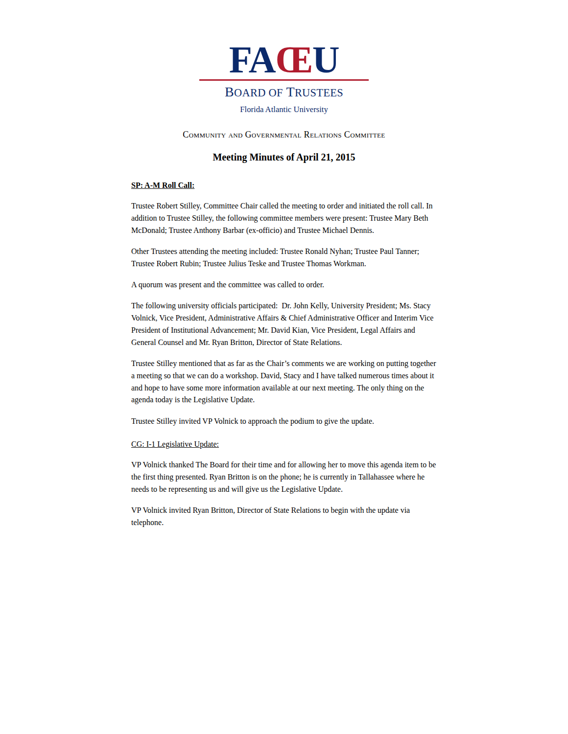FAŒU
BOARD OF TRUSTEES
Florida Atlantic University
Community and Governmental Relations Committee
Meeting Minutes of April 21, 2015
SP: A-M Roll Call:
Trustee Robert Stilley, Committee Chair called the meeting to order and initiated the roll call. In addition to Trustee Stilley, the following committee members were present: Trustee Mary Beth McDonald; Trustee Anthony Barbar (ex-officio) and Trustee Michael Dennis.
Other Trustees attending the meeting included: Trustee Ronald Nyhan; Trustee Paul Tanner; Trustee Robert Rubin; Trustee Julius Teske and Trustee Thomas Workman.
A quorum was present and the committee was called to order.
The following university officials participated: Dr. John Kelly, University President; Ms. Stacy Volnick, Vice President, Administrative Affairs & Chief Administrative Officer and Interim Vice President of Institutional Advancement; Mr. David Kian, Vice President, Legal Affairs and General Counsel and Mr. Ryan Britton, Director of State Relations.
Trustee Stilley mentioned that as far as the Chair’s comments we are working on putting together a meeting so that we can do a workshop. David, Stacy and I have talked numerous times about it and hope to have some more information available at our next meeting. The only thing on the agenda today is the Legislative Update.
Trustee Stilley invited VP Volnick to approach the podium to give the update.
CG: I-1 Legislative Update:
VP Volnick thanked The Board for their time and for allowing her to move this agenda item to be the first thing presented. Ryan Britton is on the phone; he is currently in Tallahassee where he needs to be representing us and will give us the Legislative Update.
VP Volnick invited Ryan Britton, Director of State Relations to begin with the update via telephone.